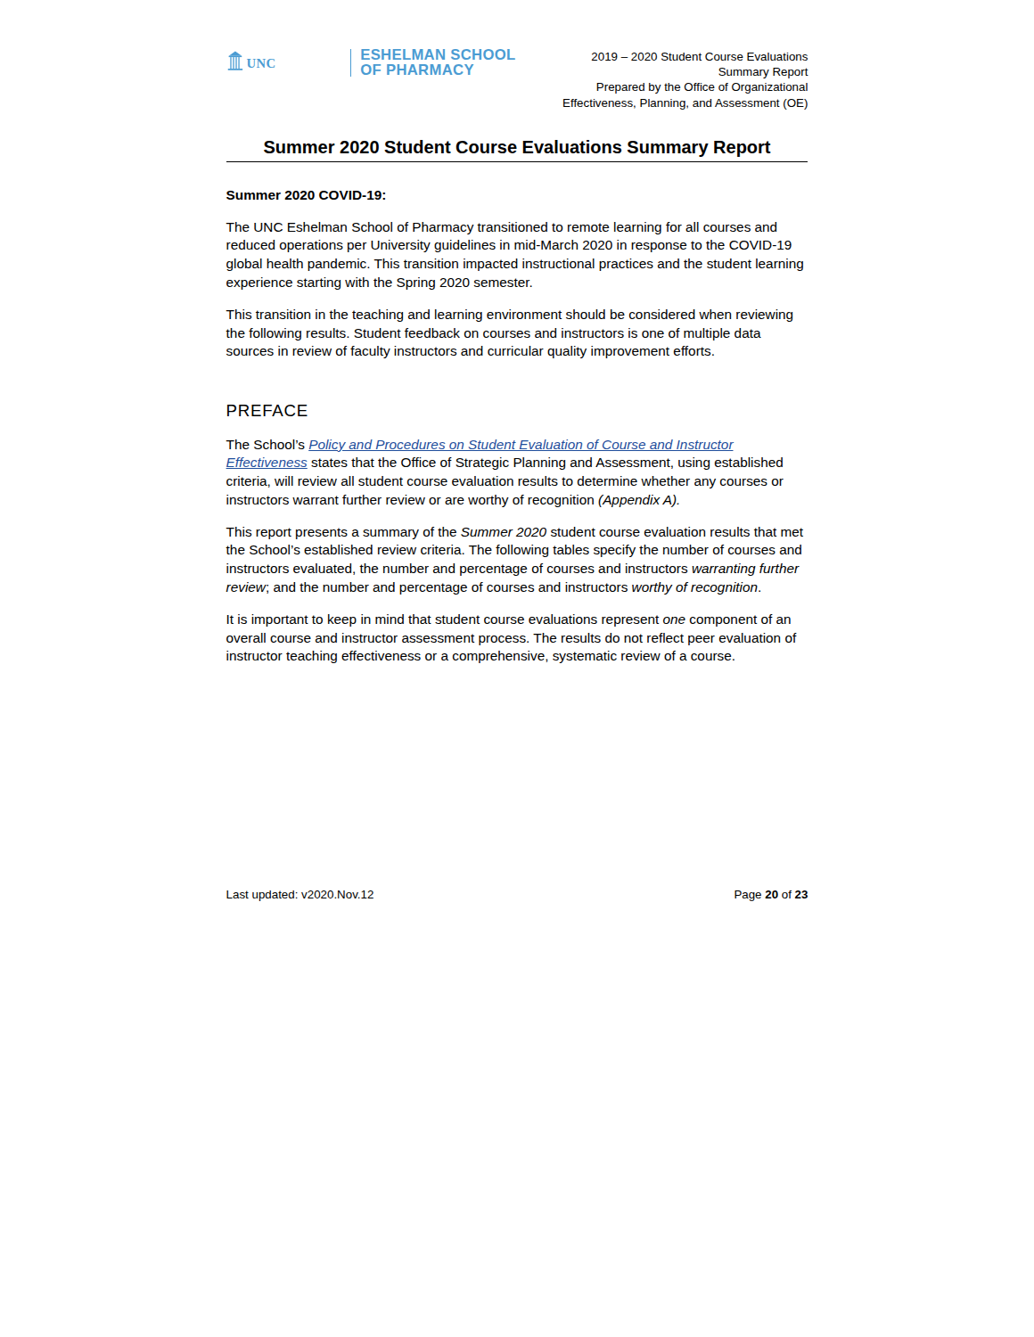UNC
Eshelman School of Pharmacy
2019 – 2020 Student Course Evaluations Summary Report
Prepared by the Office of Organizational Effectiveness, Planning, and Assessment (OE)
Summer 2020 Student Course Evaluations Summary Report
Summer 2020 COVID-19:
The UNC Eshelman School of Pharmacy transitioned to remote learning for all courses and reduced operations per University guidelines in mid-March 2020 in response to the COVID-19 global health pandemic. This transition impacted instructional practices and the student learning experience starting with the Spring 2020 semester.
This transition in the teaching and learning environment should be considered when reviewing the following results. Student feedback on courses and instructors is one of multiple data sources in review of faculty instructors and curricular quality improvement efforts.
PREFACE
The School’s Policy and Procedures on Student Evaluation of Course and Instructor Effectiveness states that the Office of Strategic Planning and Assessment, using established criteria, will review all student course evaluation results to determine whether any courses or instructors warrant further review or are worthy of recognition (Appendix A).
This report presents a summary of the Summer 2020 student course evaluation results that met the School’s established review criteria. The following tables specify the number of courses and instructors evaluated, the number and percentage of courses and instructors warranting further review; and the number and percentage of courses and instructors worthy of recognition.
It is important to keep in mind that student course evaluations represent one component of an overall course and instructor assessment process. The results do not reflect peer evaluation of instructor teaching effectiveness or a comprehensive, systematic review of a course.
Last updated: v2020.Nov.12
Page 20 of 23